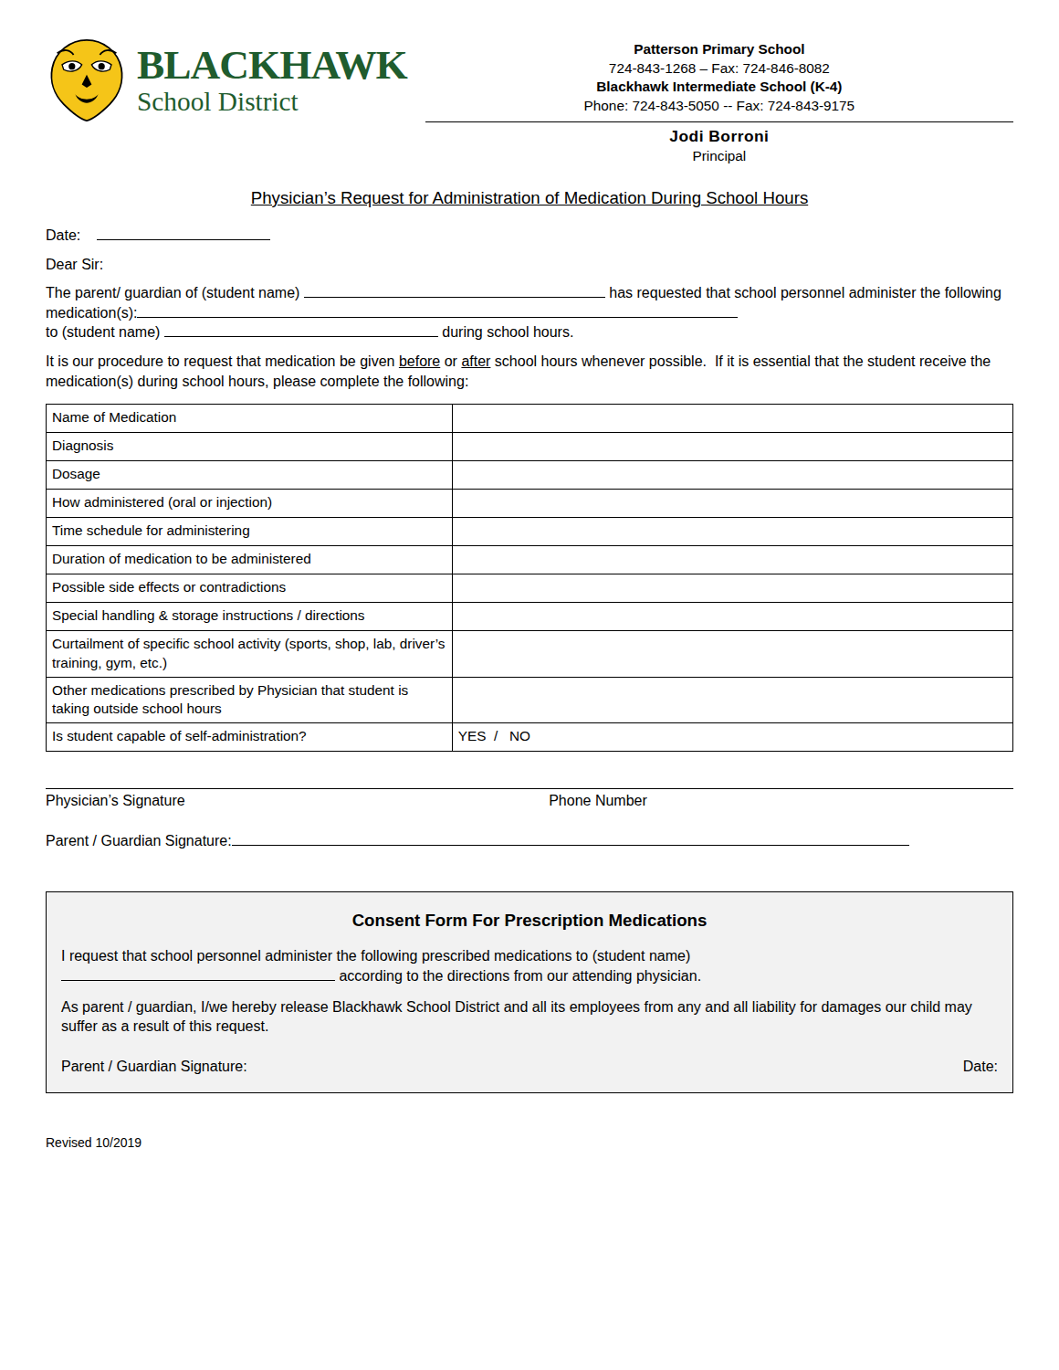BLACKHAWK
School District
Patterson Primary School
724-843-1268 – Fax: 724-846-8082
Blackhawk Intermediate School (K-4)
Phone: 724-843-5050 -- Fax: 724-843-9175
Jodi Borroni
Principal
Physician’s Request for Administration of Medication During School Hours
Date:
Dear Sir:
The parent/ guardian of (student name) has requested that school personnel administer the following medication(s):
to (student name) during school hours.
It is our procedure to request that medication be given before or after school hours whenever possible. If it is essential that the student receive the medication(s) during school hours, please complete the following:
| Name of Medication | |
| Diagnosis | |
| Dosage | |
| How administered (oral or injection) | |
| Time schedule for administering | |
| Duration of medication to be administered | |
| Possible side effects or contradictions | |
| Special handling & storage instructions / directions | |
| Curtailment of specific school activity (sports, shop, lab, driver’s training, gym, etc.) | |
| Other medications prescribed by Physician that student is taking outside school hours | |
| Is student capable of self-administration? | YES / NO |
Physician’s Signature
Phone Number
Parent / Guardian Signature:
Consent Form For Prescription Medications
I request that school personnel administer the following prescribed medications to (student name)
according to the directions from our attending physician.
As parent / guardian, I/we hereby release Blackhawk School District and all its employees from any and all liability for damages our child may suffer as a result of this request.
Parent / Guardian Signature:
Date:
Revised 10/2019